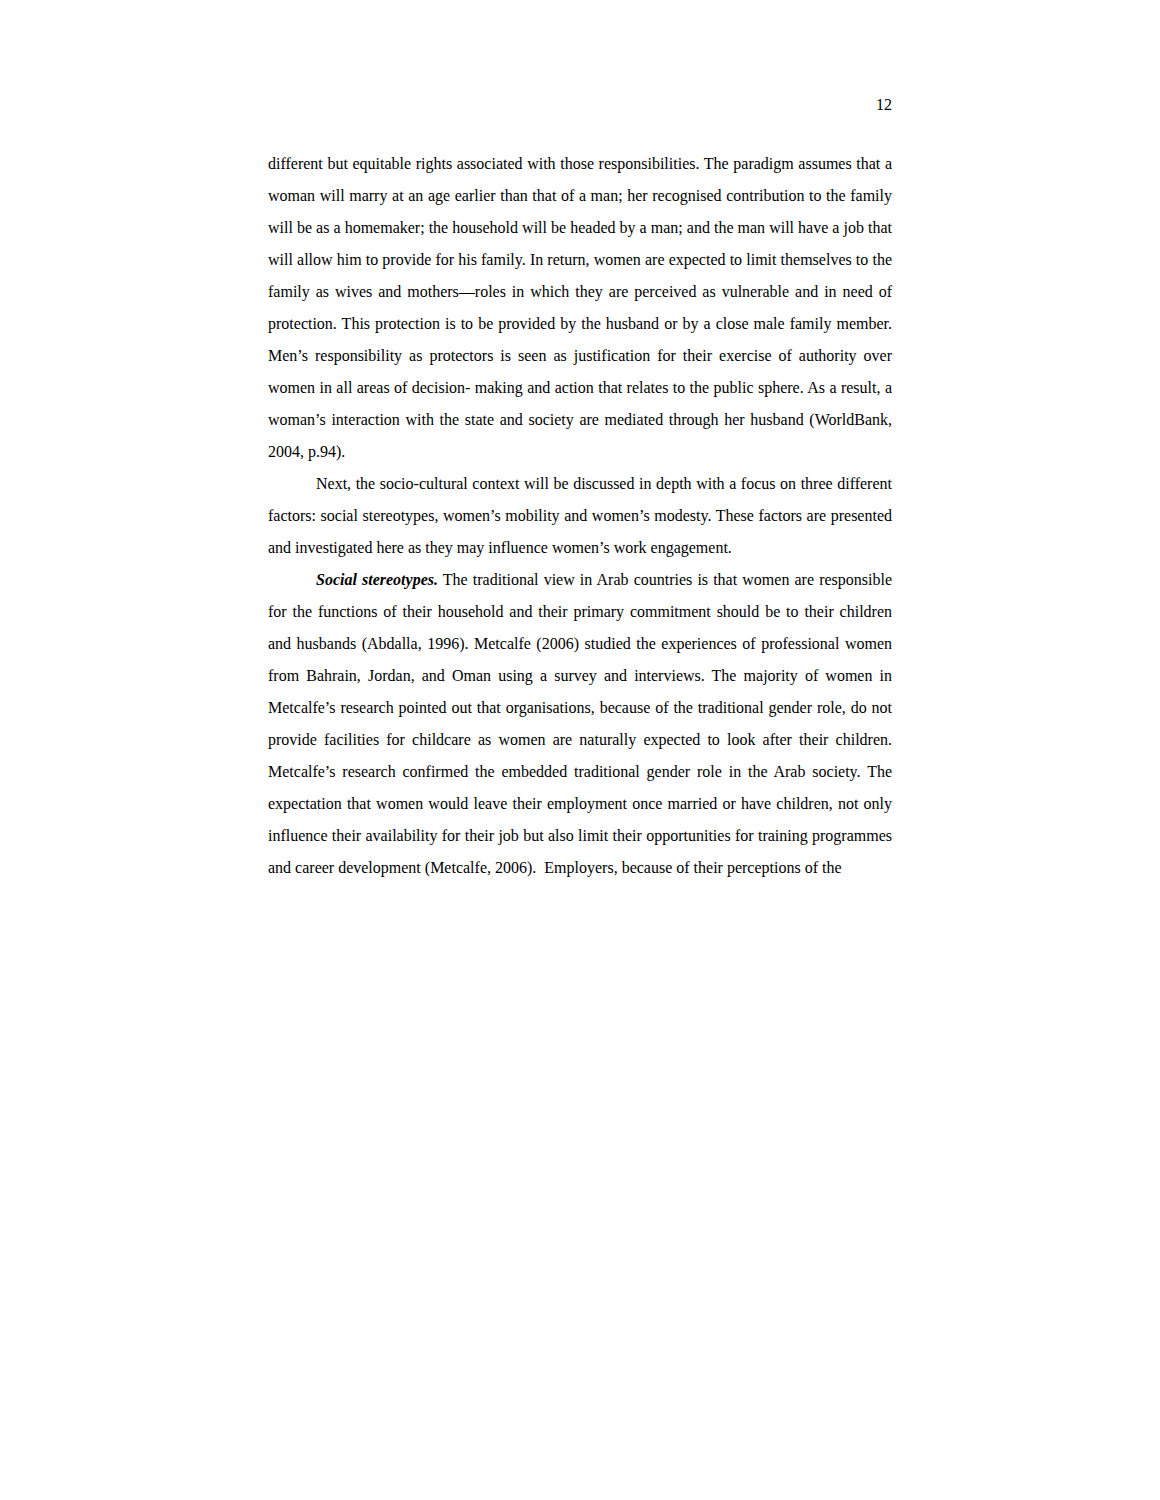12
different but equitable rights associated with those responsibilities. The paradigm assumes that a woman will marry at an age earlier than that of a man; her recognised contribution to the family will be as a homemaker; the household will be headed by a man; and the man will have a job that will allow him to provide for his family. In return, women are expected to limit themselves to the family as wives and mothers—roles in which they are perceived as vulnerable and in need of protection. This protection is to be provided by the husband or by a close male family member. Men’s responsibility as protectors is seen as justification for their exercise of authority over women in all areas of decision- making and action that relates to the public sphere. As a result, a woman’s interaction with the state and society are mediated through her husband (WorldBank, 2004, p.94).
Next, the socio-cultural context will be discussed in depth with a focus on three different factors: social stereotypes, women’s mobility and women’s modesty. These factors are presented and investigated here as they may influence women’s work engagement.
Social stereotypes. The traditional view in Arab countries is that women are responsible for the functions of their household and their primary commitment should be to their children and husbands (Abdalla, 1996). Metcalfe (2006) studied the experiences of professional women from Bahrain, Jordan, and Oman using a survey and interviews. The majority of women in Metcalfe’s research pointed out that organisations, because of the traditional gender role, do not provide facilities for childcare as women are naturally expected to look after their children. Metcalfe’s research confirmed the embedded traditional gender role in the Arab society. The expectation that women would leave their employment once married or have children, not only influence their availability for their job but also limit their opportunities for training programmes and career development (Metcalfe, 2006). Employers, because of their perceptions of the